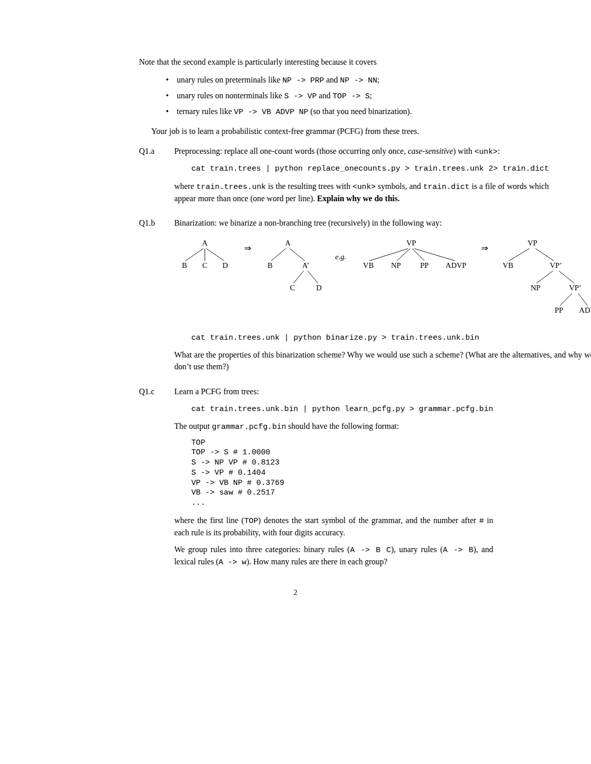Note that the second example is particularly interesting because it covers
unary rules on preterminals like NP -> PRP and NP -> NN;
unary rules on nonterminals like S -> VP and TOP -> S;
ternary rules like VP -> VB ADVP NP (so that you need binarization).
Your job is to learn a probabilistic context-free grammar (PCFG) from these trees.
Q1.a
Preprocessing: replace all one-count words (those occurring only once, case-sensitive) with <unk>:
cat train.trees | python replace_onecounts.py > train.trees.unk 2> train.dict
where train.trees.unk is the resulting trees with <unk> symbols, and train.dict is a file of words which appear more than once (one word per line). Explain why we do this.
Q1.b
Binarization: we binarize a non-branching tree (recursively) in the following way:
A B C D
⇒
A B A’ C D
e.g.
VP VB NP PP ADVP
⇒
VP VB VP’ NP VP’ PP ADVP
cat train.trees.unk | python binarize.py > train.trees.unk.bin
What are the properties of this binarization scheme? Why we would use such a scheme? (What are the alternatives, and why we don’t use them?)
Q1.c
Learn a PCFG from trees:
cat train.trees.unk.bin | python learn_pcfg.py > grammar.pcfg.bin
The output grammar.pcfg.bin should have the following format:
TOP TOP -> S # 1.0000 S -> NP VP # 0.8123 S -> VP # 0.1404 VP -> VB NP # 0.3769 VB -> saw # 0.2517 ...
where the first line (TOP) denotes the start symbol of the grammar, and the number after # in each rule is its probability, with four digits accuracy.
We group rules into three categories: binary rules (A -> B C), unary rules (A -> B), and lexical rules (A -> w). How many rules are there in each group?
2